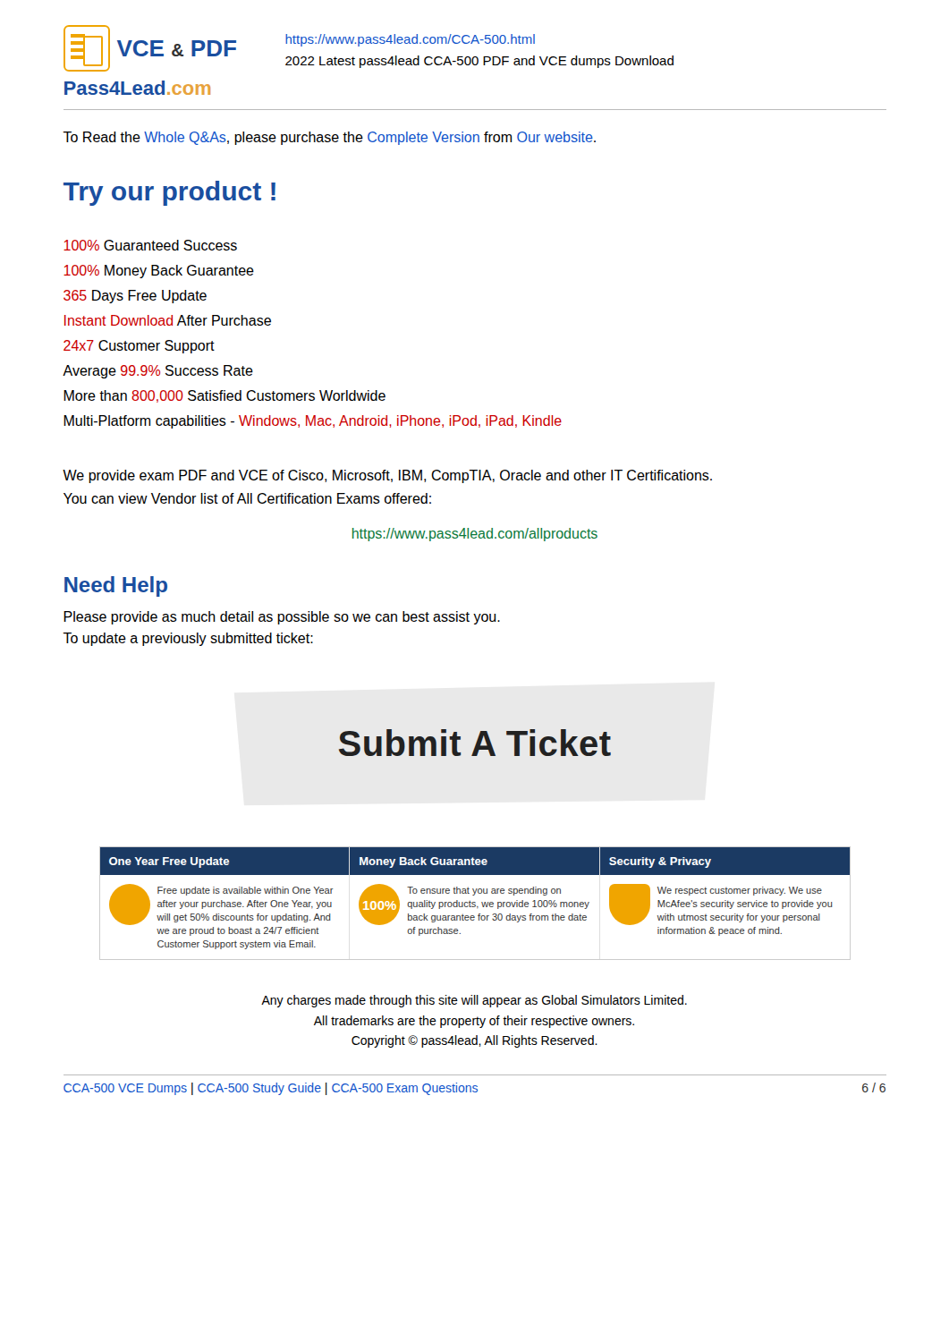VCE & PDF
Pass4Lead.com
https://www.pass4lead.com/CCA-500.html
2022 Latest pass4lead CCA-500 PDF and VCE dumps Download
To Read the Whole Q&As, please purchase the Complete Version from Our website.
Try our product !
100% Guaranteed Success
100% Money Back Guarantee
365 Days Free Update
Instant Download After Purchase
24x7 Customer Support
Average 99.9% Success Rate
More than 800,000 Satisfied Customers Worldwide
Multi-Platform capabilities - Windows, Mac, Android, iPhone, iPod, iPad, Kindle
We provide exam PDF and VCE of Cisco, Microsoft, IBM, CompTIA, Oracle and other IT Certifications.
You can view Vendor list of All Certification Exams offered:
https://www.pass4lead.com/allproducts
Need Help
Please provide as much detail as possible so we can best assist you.
To update a previously submitted ticket:
Submit A Ticket
One Year Free Update
Free update is available within One Year after your purchase. After One Year, you will get 50% discounts for updating. And we are proud to boast a 24/7 efficient Customer Support system via Email.
Money Back Guarantee
100%
To ensure that you are spending on quality products, we provide 100% money back guarantee for 30 days from the date of purchase.
Security & Privacy
We respect customer privacy. We use McAfee's security service to provide you with utmost security for your personal information & peace of mind.
Any charges made through this site will appear as Global Simulators Limited.
All trademarks are the property of their respective owners.
Copyright © pass4lead, All Rights Reserved.
CCA-500 VCE Dumps | CCA-500 Study Guide | CCA-500 Exam Questions
6 / 6